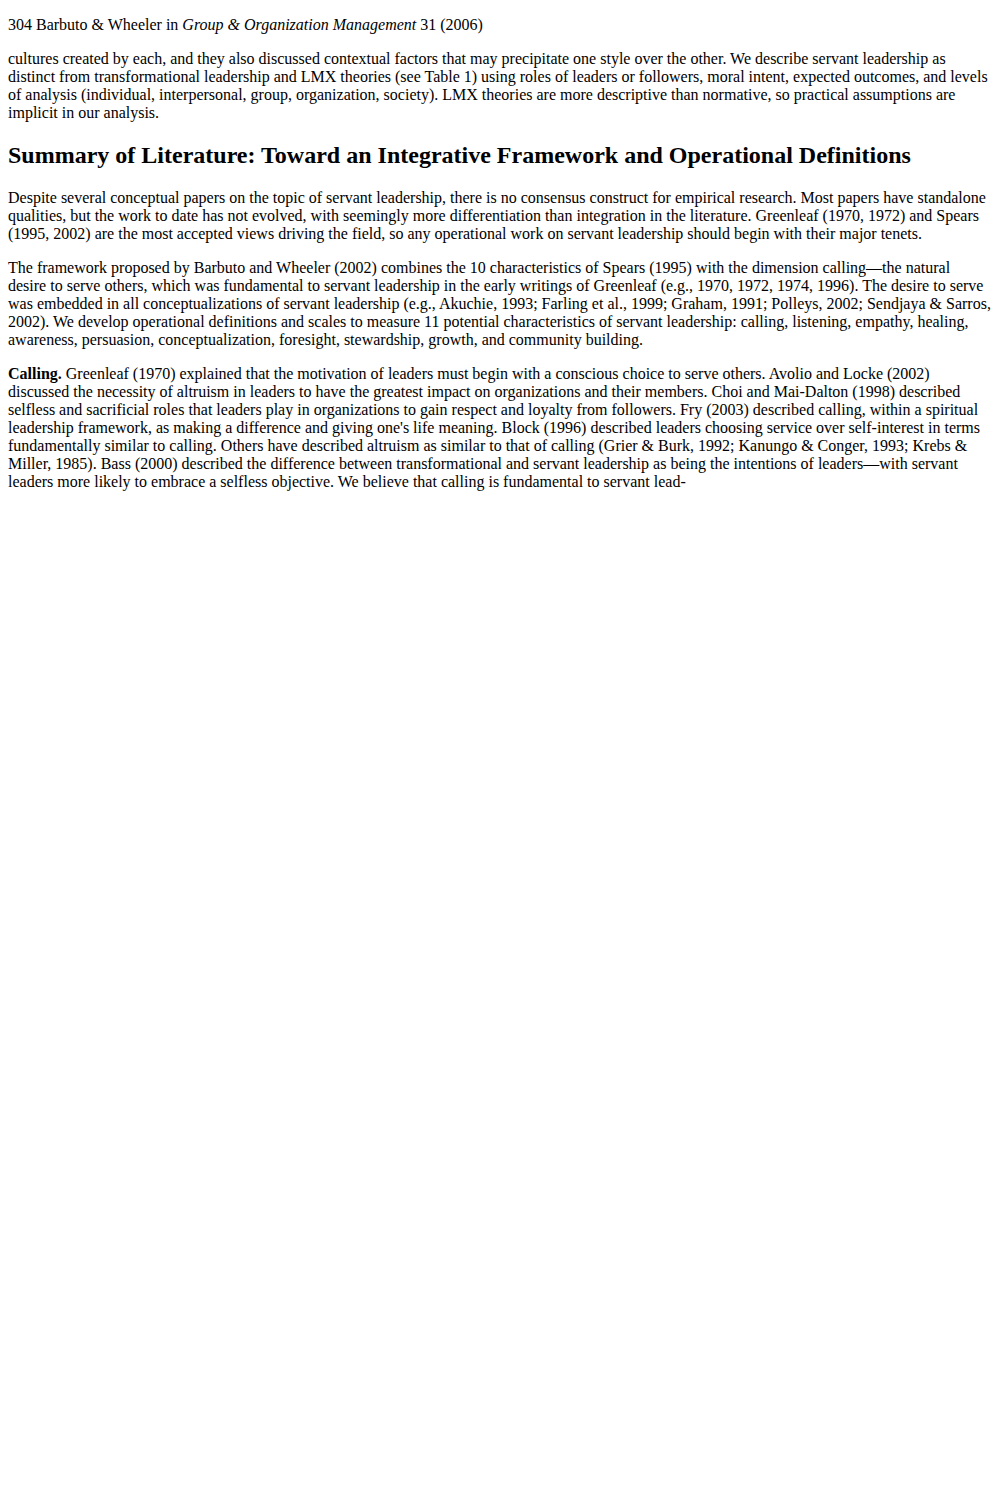304 Barbuto & Wheeler in Group & Organization Management 31 (2006)
cultures created by each, and they also discussed contextual factors that may precipitate one style over the other. We describe servant leadership as distinct from transformational leadership and LMX theories (see Table 1) using roles of leaders or followers, moral intent, expected outcomes, and levels of analysis (individual, interpersonal, group, organization, society). LMX theories are more descriptive than normative, so practical assumptions are implicit in our analysis.
Summary of Literature: Toward an Integrative Framework and Operational Definitions
Despite several conceptual papers on the topic of servant leadership, there is no consensus construct for empirical research. Most papers have standalone qualities, but the work to date has not evolved, with seemingly more differentiation than integration in the literature. Greenleaf (1970, 1972) and Spears (1995, 2002) are the most accepted views driving the field, so any operational work on servant leadership should begin with their major tenets.
The framework proposed by Barbuto and Wheeler (2002) combines the 10 characteristics of Spears (1995) with the dimension calling—the natural desire to serve others, which was fundamental to servant leadership in the early writings of Greenleaf (e.g., 1970, 1972, 1974, 1996). The desire to serve was embedded in all conceptualizations of servant leadership (e.g., Akuchie, 1993; Farling et al., 1999; Graham, 1991; Polleys, 2002; Sendjaya & Sarros, 2002). We develop operational definitions and scales to measure 11 potential characteristics of servant leadership: calling, listening, empathy, healing, awareness, persuasion, conceptualization, foresight, stewardship, growth, and community building.
Calling. Greenleaf (1970) explained that the motivation of leaders must begin with a conscious choice to serve others. Avolio and Locke (2002) discussed the necessity of altruism in leaders to have the greatest impact on organizations and their members. Choi and Mai-Dalton (1998) described selfless and sacrificial roles that leaders play in organizations to gain respect and loyalty from followers. Fry (2003) described calling, within a spiritual leadership framework, as making a difference and giving one's life meaning. Block (1996) described leaders choosing service over self-interest in terms fundamentally similar to calling. Others have described altruism as similar to that of calling (Grier & Burk, 1992; Kanungo & Conger, 1993; Krebs & Miller, 1985). Bass (2000) described the difference between transformational and servant leadership as being the intentions of leaders—with servant leaders more likely to embrace a selfless objective. We believe that calling is fundamental to servant lead-